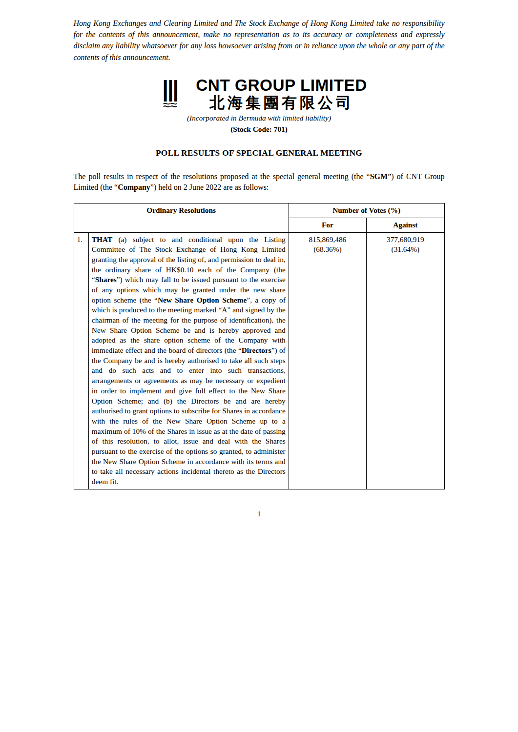Hong Kong Exchanges and Clearing Limited and The Stock Exchange of Hong Kong Limited take no responsibility for the contents of this announcement, make no representation as to its accuracy or completeness and expressly disclaim any liability whatsoever for any loss howsoever arising from or in reliance upon the whole or any part of the contents of this announcement.
|||
≈≈ CNT GROUP LIMITED
北海集團有限公司
(Incorporated in Bermuda with limited liability)
(Stock Code: 701)
POLL RESULTS OF SPECIAL GENERAL MEETING
The poll results in respect of the resolutions proposed at the special general meeting (the “SGM”) of CNT Group Limited (the “Company”) held on 2 June 2022 are as follows:
| Ordinary Resolutions | Number of Votes (%) |
| --- | --- |
| For | Against |
| 1. | THAT (a) subject to and conditional upon the Listing Committee of The Stock Exchange of Hong Kong Limited granting the approval of the listing of, and permission to deal in, the ordinary share of HK$0.10 each of the Company (the “ Shares ”) which may fall to be issued pursuant to the exercise of any options which may be granted under the new share option scheme (the “ New Share Option Scheme ”, a copy of which is produced to the meeting marked “A” and signed by the chairman of the meeting for the purpose of identification), the New Share Option Scheme be and is hereby approved and adopted as the share option scheme of the Company with immediate effect and the board of directors (the “ Directors ”) of the Company be and is hereby authorised to take all such steps and do such acts and to enter into such transactions, arrangements or agreements as may be necessary or expedient in order to implement and give full effect to the New Share Option Scheme; and (b) the Directors be and are hereby authorised to grant options to subscribe for Shares in accordance with the rules of the New Share Option Scheme up to a maximum of 10% of the Shares in issue as at the date of passing of this resolution, to allot, issue and deal with the Shares pursuant to the exercise of the options so granted, to administer the New Share Option Scheme in accordance with its terms and to take all necessary actions incidental thereto as the Directors deem fit. | 815,869,486 (68.36%) | 377,680,919 (31.64%) |
1